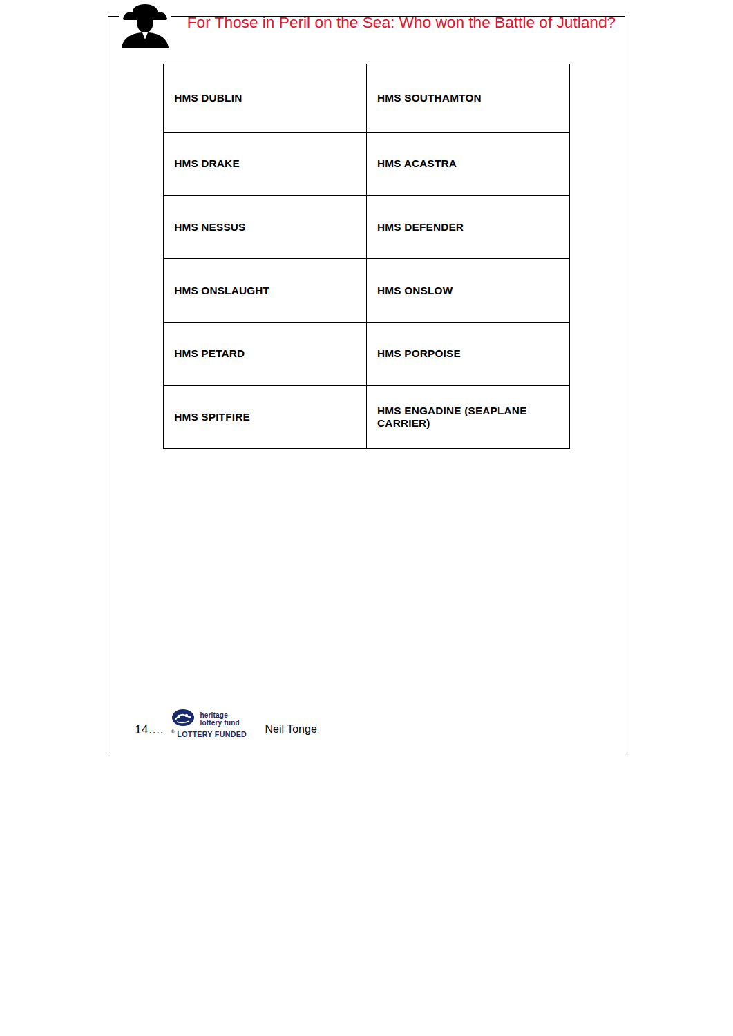For Those in Peril on the Sea: Who won the Battle of Jutland?
| HMS DUBLIN | HMS SOUTHAMTON |
| HMS DRAKE | HMS ACASTRA |
| HMS NESSUS | HMS DEFENDER |
| HMS ONSLAUGHT | HMS ONSLOW |
| HMS PETARD | HMS PORPOISE |
| HMS SPITFIRE | HMS ENGADINE (SEAPLANE CARRIER) |
14….
heritage
lottery fund
® LOTTERY FUNDED
Neil Tonge